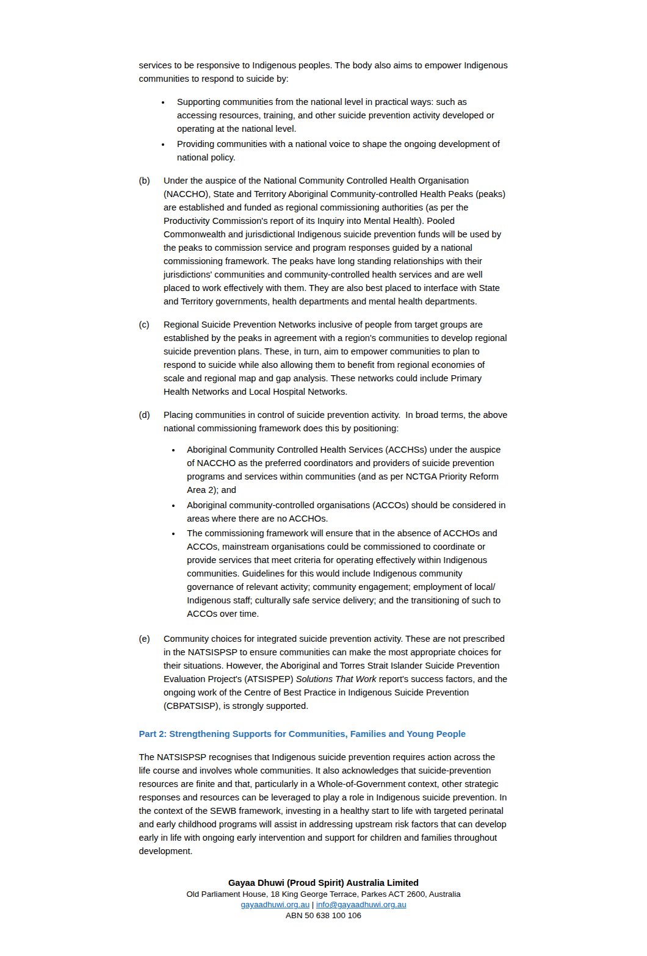services to be responsive to Indigenous peoples. The body also aims to empower Indigenous communities to respond to suicide by:
Supporting communities from the national level in practical ways: such as accessing resources, training, and other suicide prevention activity developed or operating at the national level.
Providing communities with a national voice to shape the ongoing development of national policy.
(b)
Under the auspice of the National Community Controlled Health Organisation (NACCHO), State and Territory Aboriginal Community-controlled Health Peaks (peaks) are established and funded as regional commissioning authorities (as per the Productivity Commission's report of its Inquiry into Mental Health). Pooled Commonwealth and jurisdictional Indigenous suicide prevention funds will be used by the peaks to commission service and program responses guided by a national commissioning framework. The peaks have long standing relationships with their jurisdictions' communities and community-controlled health services and are well placed to work effectively with them. They are also best placed to interface with State and Territory governments, health departments and mental health departments.
(c)
Regional Suicide Prevention Networks inclusive of people from target groups are established by the peaks in agreement with a region's communities to develop regional suicide prevention plans. These, in turn, aim to empower communities to plan to respond to suicide while also allowing them to benefit from regional economies of scale and regional map and gap analysis. These networks could include Primary Health Networks and Local Hospital Networks.
(d)
Placing communities in control of suicide prevention activity. In broad terms, the above national commissioning framework does this by positioning:
Aboriginal Community Controlled Health Services (ACCHSs) under the auspice of NACCHO as the preferred coordinators and providers of suicide prevention programs and services within communities (and as per NCTGA Priority Reform Area 2); and
Aboriginal community-controlled organisations (ACCOs) should be considered in areas where there are no ACCHOs.
The commissioning framework will ensure that in the absence of ACCHOs and ACCOs, mainstream organisations could be commissioned to coordinate or provide services that meet criteria for operating effectively within Indigenous communities. Guidelines for this would include Indigenous community governance of relevant activity; community engagement; employment of local/ Indigenous staff; culturally safe service delivery; and the transitioning of such to ACCOs over time.
(e)
Community choices for integrated suicide prevention activity. These are not prescribed in the NATSISPSP to ensure communities can make the most appropriate choices for their situations. However, the Aboriginal and Torres Strait Islander Suicide Prevention Evaluation Project's (ATSISPEP) Solutions That Work report's success factors, and the ongoing work of the Centre of Best Practice in Indigenous Suicide Prevention (CBPATSISP), is strongly supported.
Part 2: Strengthening Supports for Communities, Families and Young People
The NATSISPSP recognises that Indigenous suicide prevention requires action across the life course and involves whole communities. It also acknowledges that suicide-prevention resources are finite and that, particularly in a Whole-of-Government context, other strategic responses and resources can be leveraged to play a role in Indigenous suicide prevention. In the context of the SEWB framework, investing in a healthy start to life with targeted perinatal and early childhood programs will assist in addressing upstream risk factors that can develop early in life with ongoing early intervention and support for children and families throughout development.
Gayaa Dhuwi (Proud Spirit) Australia Limited
Old Parliament House, 18 King George Terrace, Parkes ACT 2600, Australia
gayaadhuwi.org.au | info@gayaadhuwi.org.au
ABN 50 638 100 106